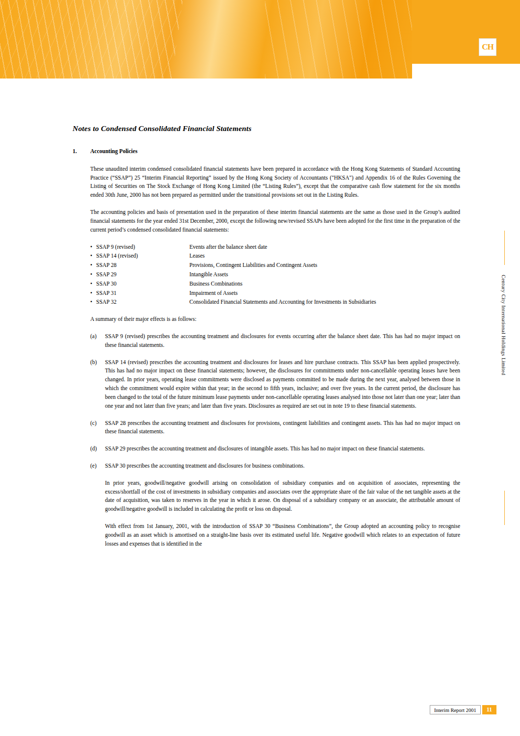CH
Century City International Holdings Limited
Notes to Condensed Consolidated Financial Statements
1.
Accounting Policies
These unaudited interim condensed consolidated financial statements have been prepared in accordance with the Hong Kong Statements of Standard Accounting Practice (“SSAP”) 25 “Interim Financial Reporting” issued by the Hong Kong Society of Accountants ("HKSA") and Appendix 16 of the Rules Governing the Listing of Securities on The Stock Exchange of Hong Kong Limited (the “Listing Rules”), except that the comparative cash flow statement for the six months ended 30th June, 2000 has not been prepared as permitted under the transitional provisions set out in the Listing Rules.
The accounting policies and basis of presentation used in the preparation of these interim financial statements are the same as those used in the Group’s audited financial statements for the year ended 31st December, 2000, except the following new/revised SSAPs have been adopted for the first time in the preparation of the current period’s condensed consolidated financial statements:
•SSAP 9 (revised) Events after the balance sheet date
•SSAP 14 (revised) Leases
•SSAP 28 Provisions, Contingent Liabilities and Contingent Assets
•SSAP 29 Intangible Assets
•SSAP 30 Business Combinations
•SSAP 31 Impairment of Assets
•SSAP 32 Consolidated Financial Statements and Accounting for Investments in Subsidiaries
A summary of their major effects is as follows:
(a)
SSAP 9 (revised) prescribes the accounting treatment and disclosures for events occurring after the balance sheet date. This has had no major impact on these financial statements.
(b)
SSAP 14 (revised) prescribes the accounting treatment and disclosures for leases and hire purchase contracts. This SSAP has been applied prospectively. This has had no major impact on these financial statements; however, the disclosures for commitments under non-cancellable operating leases have been changed. In prior years, operating lease commitments were disclosed as payments committed to be made during the next year, analysed between those in which the commitment would expire within that year; in the second to fifth years, inclusive; and over five years. In the current period, the disclosure has been changed to the total of the future minimum lease payments under non-cancellable operating leases analysed into those not later than one year; later than one year and not later than five years; and later than five years. Disclosures as required are set out in note 19 to these financial statements.
(c)
SSAP 28 prescribes the accounting treatment and disclosures for provisions, contingent liabilities and contingent assets. This has had no major impact on these financial statements.
(d)
SSAP 29 prescribes the accounting treatment and disclosures of intangible assets. This has had no major impact on these financial statements.
(e)
SSAP 30 prescribes the accounting treatment and disclosures for business combinations.
In prior years, goodwill/negative goodwill arising on consolidation of subsidiary companies and on acquisition of associates, representing the excess/shortfall of the cost of investments in subsidiary companies and associates over the appropriate share of the fair value of the net tangible assets at the date of acquisition, was taken to reserves in the year in which it arose. On disposal of a subsidiary company or an associate, the attributable amount of goodwill/negative goodwill is included in calculating the profit or loss on disposal.
With effect from 1st January, 2001, with the introduction of SSAP 30 “Business Combinations”, the Group adopted an accounting policy to recognise goodwill as an asset which is amortised on a straight-line basis over its estimated useful life. Negative goodwill which relates to an expectation of future losses and expenses that is identified in the
Interim Report 2001
11